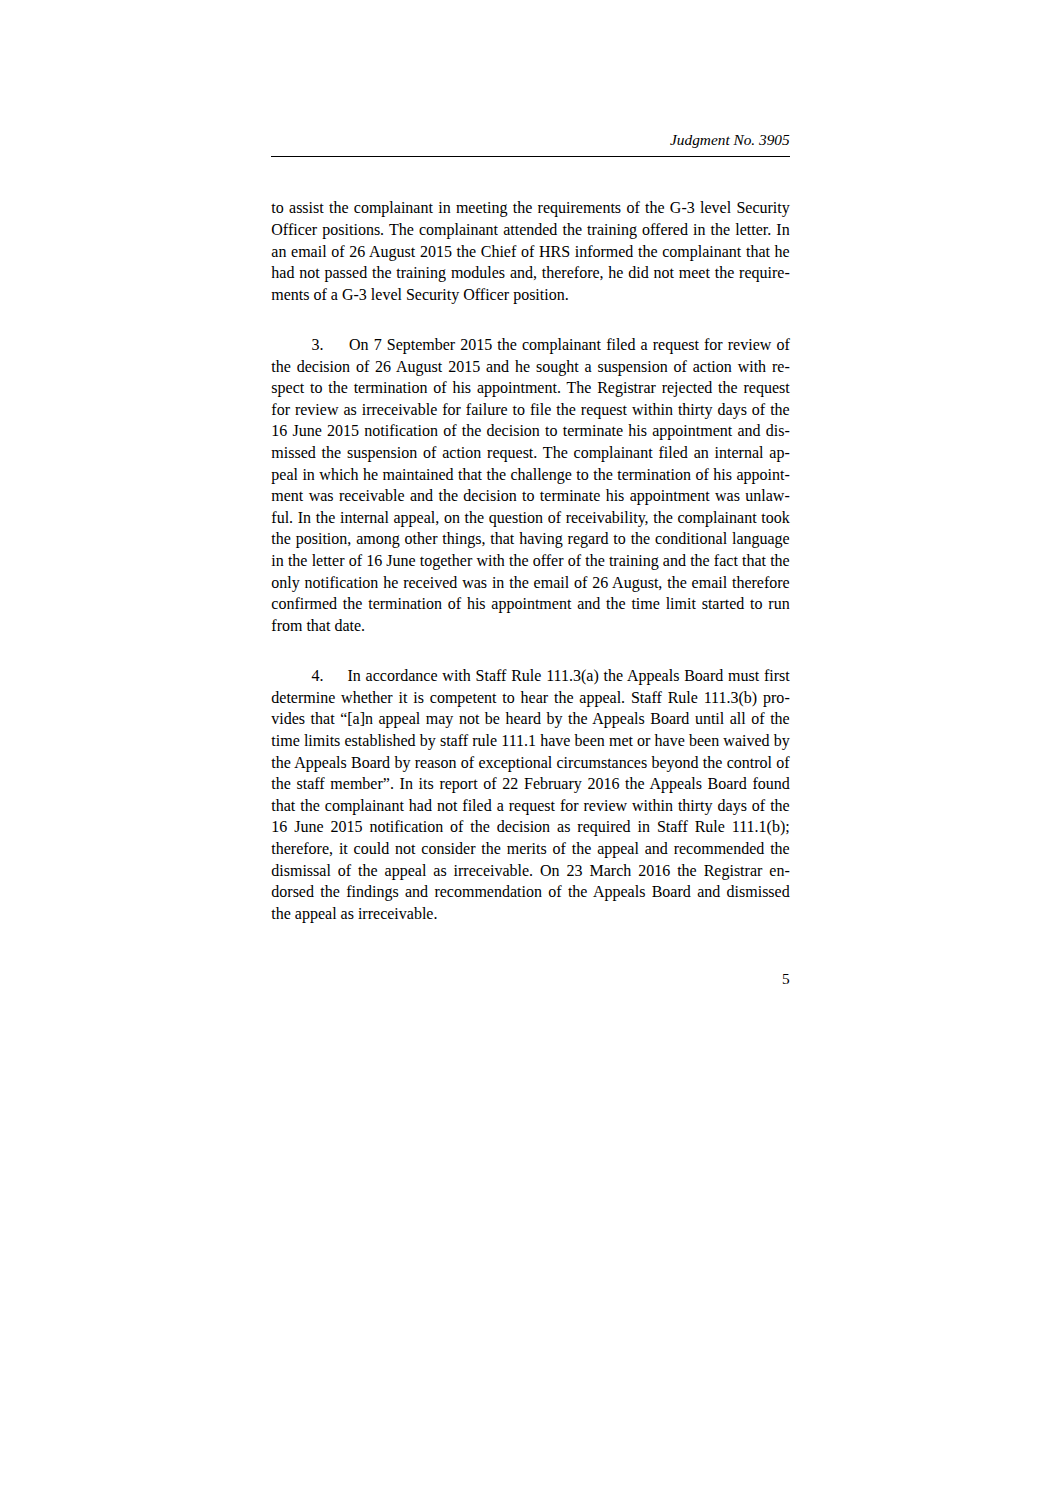Judgment No. 3905
to assist the complainant in meeting the requirements of the G-3 level Security Officer positions. The complainant attended the training offered in the letter. In an email of 26 August 2015 the Chief of HRS informed the complainant that he had not passed the training modules and, therefore, he did not meet the requirements of a G-3 level Security Officer position.
3. On 7 September 2015 the complainant filed a request for review of the decision of 26 August 2015 and he sought a suspension of action with respect to the termination of his appointment. The Registrar rejected the request for review as irreceivable for failure to file the request within thirty days of the 16 June 2015 notification of the decision to terminate his appointment and dismissed the suspension of action request. The complainant filed an internal appeal in which he maintained that the challenge to the termination of his appointment was receivable and the decision to terminate his appointment was unlawful. In the internal appeal, on the question of receivability, the complainant took the position, among other things, that having regard to the conditional language in the letter of 16 June together with the offer of the training and the fact that the only notification he received was in the email of 26 August, the email therefore confirmed the termination of his appointment and the time limit started to run from that date.
4. In accordance with Staff Rule 111.3(a) the Appeals Board must first determine whether it is competent to hear the appeal. Staff Rule 111.3(b) provides that “[a]n appeal may not be heard by the Appeals Board until all of the time limits established by staff rule 111.1 have been met or have been waived by the Appeals Board by reason of exceptional circumstances beyond the control of the staff member”. In its report of 22 February 2016 the Appeals Board found that the complainant had not filed a request for review within thirty days of the 16 June 2015 notification of the decision as required in Staff Rule 111.1(b); therefore, it could not consider the merits of the appeal and recommended the dismissal of the appeal as irreceivable. On 23 March 2016 the Registrar endorsed the findings and recommendation of the Appeals Board and dismissed the appeal as irreceivable.
5